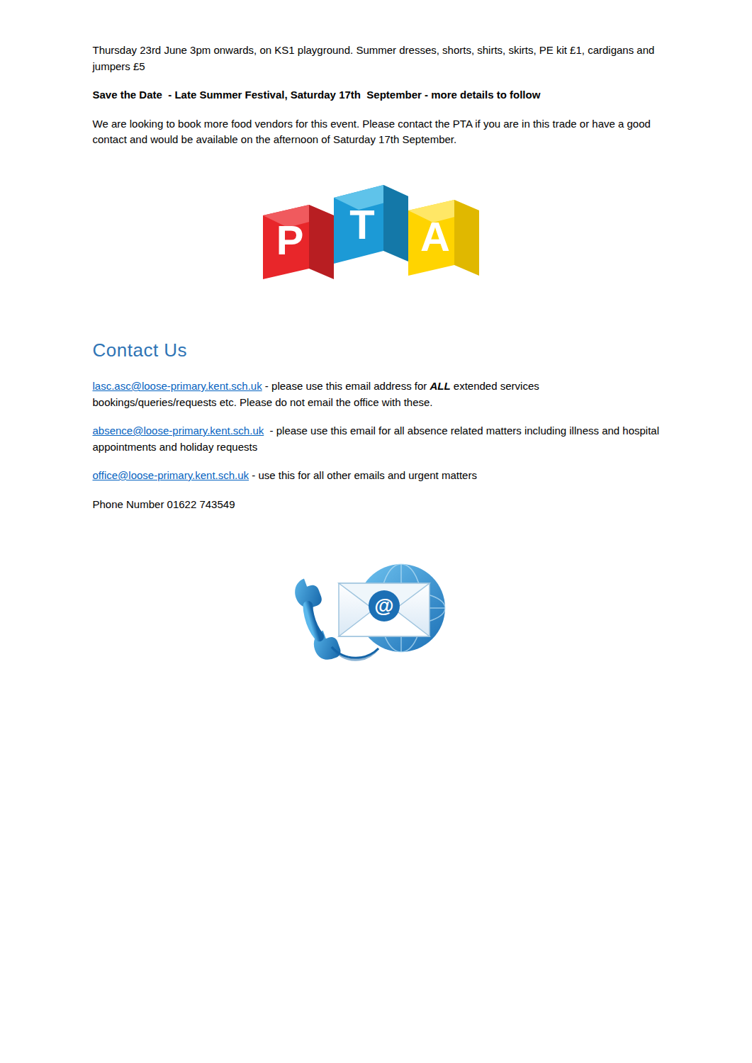Thursday 23rd June 3pm onwards, on KS1 playground. Summer dresses, shorts, shirts, skirts, PE kit £1, cardigans and jumpers £5
Save the Date - Late Summer Festival, Saturday 17th September - more details to follow
We are looking to book more food vendors for this event. Please contact the PTA if you are in this trade or have a good contact and would be available on the afternoon of Saturday 17th September.
P T A
Contact Us
lasc.asc@loose-primary.kent.sch.uk - please use this email address for ALL extended services bookings/queries/requests etc. Please do not email the office with these.
absence@loose-primary.kent.sch.uk - please use this email for all absence related matters including illness and hospital appointments and holiday requests
office@loose-primary.kent.sch.uk - use this for all other emails and urgent matters
Phone Number 01622 743549
@